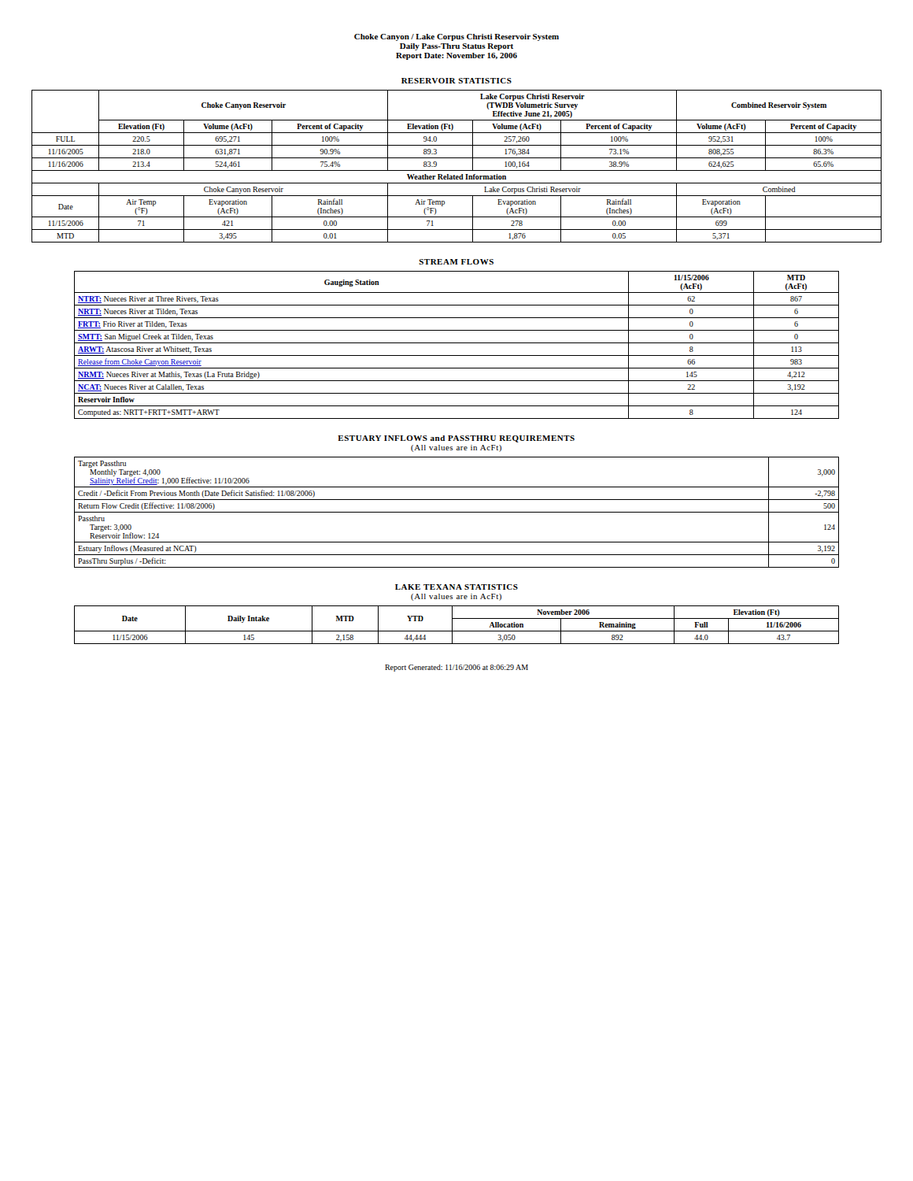Choke Canyon / Lake Corpus Christi Reservoir System
Daily Pass-Thru Status Report
Report Date: November 16, 2006
RESERVOIR STATISTICS
| | Choke Canyon Reservoir | Lake Corpus Christi Reservoir (TWDB Volumetric Survey Effective June 21, 2005) | Combined Reservoir System |
| --- | --- | --- | --- |
| Elevation (Ft) | Volume (AcFt) | Percent of Capacity | Elevation (Ft) | Volume (AcFt) | Percent of Capacity | Volume (AcFt) | Percent of Capacity |
| FULL | 220.5 | 695,271 | 100% | 94.0 | 257,260 | 100% | 952,531 | 100% |
| 11/16/2005 | 218.0 | 631,871 | 90.9% | 89.3 | 176,384 | 73.1% | 808,255 | 86.3% |
| 11/16/2006 | 213.4 | 524,461 | 75.4% | 83.9 | 100,164 | 38.9% | 624,625 | 65.6% |
| Weather Related Information |
| | Choke Canyon Reservoir | Lake Corpus Christi Reservoir | Combined |
| Date | Air Temp (°F) | Evaporation (AcFt) | Rainfall (Inches) | Air Temp (°F) | Evaporation (AcFt) | Rainfall (Inches) | Evaporation (AcFt) | |
| 11/15/2006 | 71 | 421 | 0.00 | 71 | 278 | 0.00 | 699 | |
| MTD | | 3,495 | 0.01 | | 1,876 | 0.05 | 5,371 | |
STREAM FLOWS
| Gauging Station | 11/15/2006 (AcFt) | MTD (AcFt) |
| --- | --- | --- |
| NTRT: Nueces River at Three Rivers, Texas | 62 | 867 |
| NRTT: Nueces River at Tilden, Texas | 0 | 6 |
| FRTT: Frio River at Tilden, Texas | 0 | 6 |
| SMTT: San Miguel Creek at Tilden, Texas | 0 | 0 |
| ARWT: Atascosa River at Whitsett, Texas | 8 | 113 |
| Release from Choke Canyon Reservoir | 66 | 983 |
| NRMT: Nueces River at Mathis, Texas (La Fruta Bridge) | 145 | 4,212 |
| NCAT: Nueces River at Calallen, Texas | 22 | 3,192 |
| Reservoir Inflow | | |
| Computed as: NRTT+FRTT+SMTT+ARWT | 8 | 124 |
ESTUARY INFLOWS and PASSTHRU REQUIREMENTS
(All values are in AcFt)
| Target Passthru Monthly Target: 4,000 Salinity Relief Credit : 1,000 Effective: 11/10/2006 | 3,000 |
| Credit / -Deficit From Previous Month (Date Deficit Satisfied: 11/08/2006) | -2,798 |
| Return Flow Credit (Effective: 11/08/2006) | 500 |
| Passthru Target: 3,000 Reservoir Inflow: 124 | 124 |
| Estuary Inflows (Measured at NCAT) | 3,192 |
| PassThru Surplus / -Deficit: | 0 |
LAKE TEXANA STATISTICS
(All values are in AcFt)
| Date | Daily Intake | MTD | YTD | November 2006 | Elevation (Ft) |
| --- | --- | --- | --- | --- | --- |
| Allocation | Remaining | Full | 11/16/2006 |
| 11/15/2006 | 145 | 2,158 | 44,444 | 3,050 | 892 | 44.0 | 43.7 |
Report Generated: 11/16/2006 at 8:06:29 AM